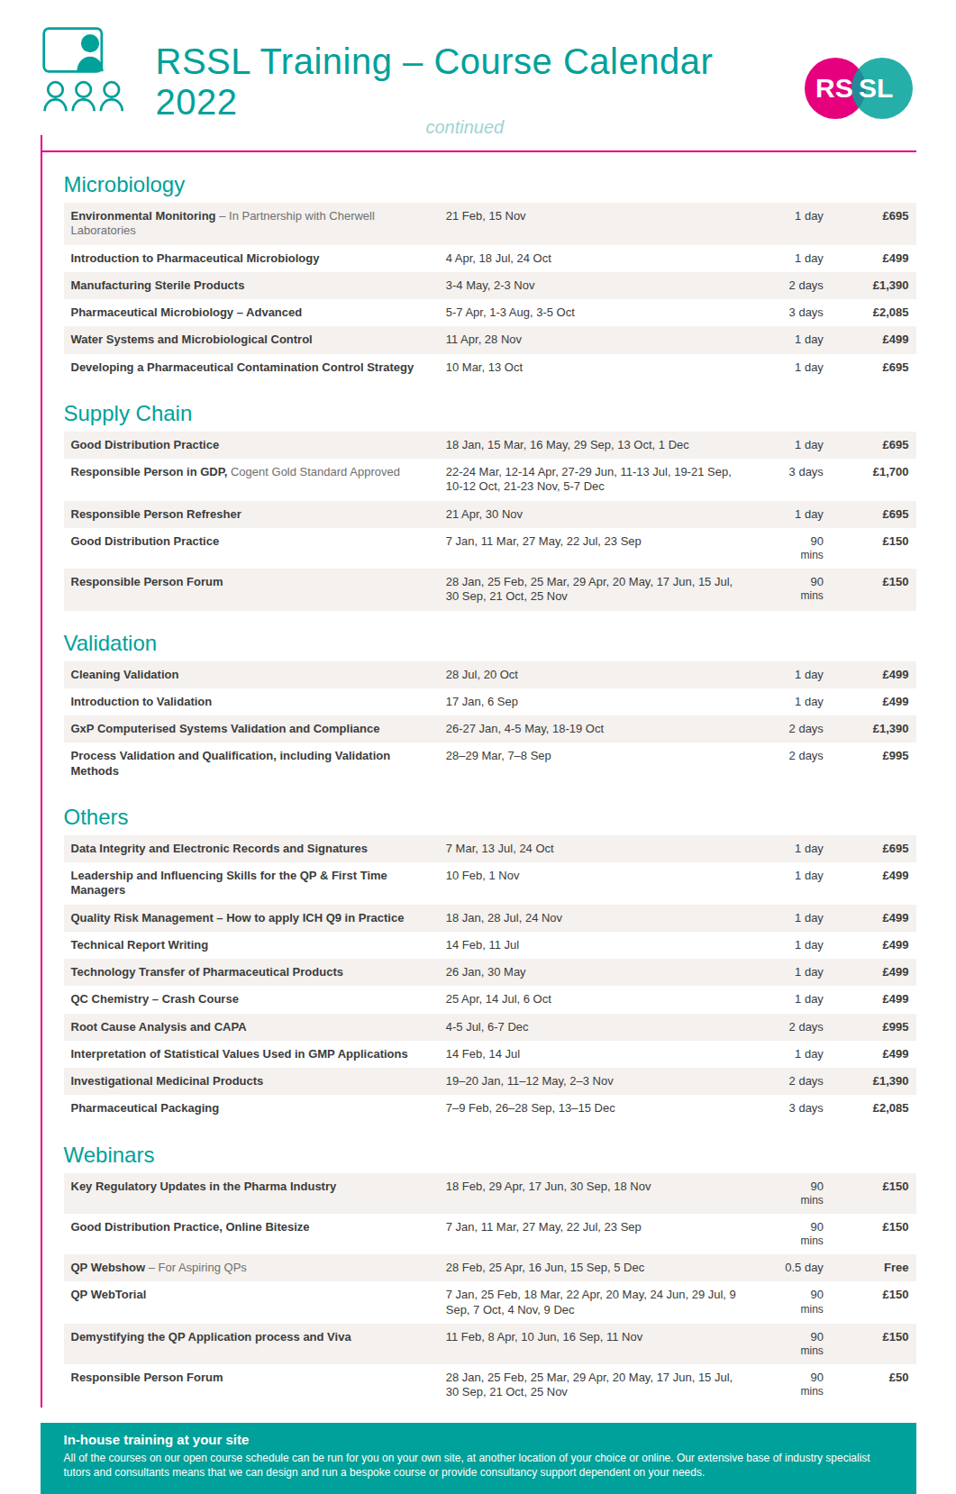RSSL Training – Course Calendar 2022
continued
RS SL
Microbiology
| Environmental Monitoring – In Partnership with Cherwell Laboratories | 21 Feb, 15 Nov | 1 day | £695 |
| Introduction to Pharmaceutical Microbiology | 4 Apr, 18 Jul, 24 Oct | 1 day | £499 |
| Manufacturing Sterile Products | 3-4 May, 2-3 Nov | 2 days | £1,390 |
| Pharmaceutical Microbiology – Advanced | 5-7 Apr, 1-3 Aug, 3-5 Oct | 3 days | £2,085 |
| Water Systems and Microbiological Control | 11 Apr, 28 Nov | 1 day | £499 |
| Developing a Pharmaceutical Contamination Control Strategy | 10 Mar, 13 Oct | 1 day | £695 |
Supply Chain
| Good Distribution Practice | 18 Jan, 15 Mar, 16 May, 29 Sep, 13 Oct, 1 Dec | 1 day | £695 |
| Responsible Person in GDP, Cogent Gold Standard Approved | 22-24 Mar, 12-14 Apr, 27-29 Jun, 11-13 Jul, 19-21 Sep, 10-12 Oct, 21-23 Nov, 5-7 Dec | 3 days | £1,700 |
| Responsible Person Refresher | 21 Apr, 30 Nov | 1 day | £695 |
| Good Distribution Practice | 7 Jan, 11 Mar, 27 May, 22 Jul, 23 Sep | 90 mins | £150 |
| Responsible Person Forum | 28 Jan, 25 Feb, 25 Mar, 29 Apr, 20 May, 17 Jun, 15 Jul, 30 Sep, 21 Oct, 25 Nov | 90 mins | £150 |
Validation
| Cleaning Validation | 28 Jul, 20 Oct | 1 day | £499 |
| Introduction to Validation | 17 Jan, 6 Sep | 1 day | £499 |
| GxP Computerised Systems Validation and Compliance | 26-27 Jan, 4-5 May, 18-19 Oct | 2 days | £1,390 |
| Process Validation and Qualification, including Validation Methods | 28–29 Mar, 7–8 Sep | 2 days | £995 |
Others
| Data Integrity and Electronic Records and Signatures | 7 Mar, 13 Jul, 24 Oct | 1 day | £695 |
| Leadership and Influencing Skills for the QP & First Time Managers | 10 Feb, 1 Nov | 1 day | £499 |
| Quality Risk Management – How to apply ICH Q9 in Practice | 18 Jan, 28 Jul, 24 Nov | 1 day | £499 |
| Technical Report Writing | 14 Feb, 11 Jul | 1 day | £499 |
| Technology Transfer of Pharmaceutical Products | 26 Jan, 30 May | 1 day | £499 |
| QC Chemistry – Crash Course | 25 Apr, 14 Jul, 6 Oct | 1 day | £499 |
| Root Cause Analysis and CAPA | 4-5 Jul, 6-7 Dec | 2 days | £995 |
| Interpretation of Statistical Values Used in GMP Applications | 14 Feb, 14 Jul | 1 day | £499 |
| Investigational Medicinal Products | 19–20 Jan, 11–12 May, 2–3 Nov | 2 days | £1,390 |
| Pharmaceutical Packaging | 7–9 Feb, 26–28 Sep, 13–15 Dec | 3 days | £2,085 |
Webinars
| Key Regulatory Updates in the Pharma Industry | 18 Feb, 29 Apr, 17 Jun, 30 Sep, 18 Nov | 90 mins | £150 |
| Good Distribution Practice, Online Bitesize | 7 Jan, 11 Mar, 27 May, 22 Jul, 23 Sep | 90 mins | £150 |
| QP Webshow – For Aspiring QPs | 28 Feb, 25 Apr, 16 Jun, 15 Sep, 5 Dec | 0.5 day | Free |
| QP WebTorial | 7 Jan, 25 Feb, 18 Mar, 22 Apr, 20 May, 24 Jun, 29 Jul, 9 Sep, 7 Oct, 4 Nov, 9 Dec | 90 mins | £150 |
| Demystifying the QP Application process and Viva | 11 Feb, 8 Apr, 10 Jun, 16 Sep, 11 Nov | 90 mins | £150 |
| Responsible Person Forum | 28 Jan, 25 Feb, 25 Mar, 29 Apr, 20 May, 17 Jun, 15 Jul, 30 Sep, 21 Oct, 25 Nov | 90 mins | £50 |
In-house training at your site
All of the courses on our open course schedule can be run for you on your own site, at another location of your choice or online. Our extensive base of industry specialist tutors and consultants means that we can design and run a bespoke course or provide consultancy support dependent on your needs.